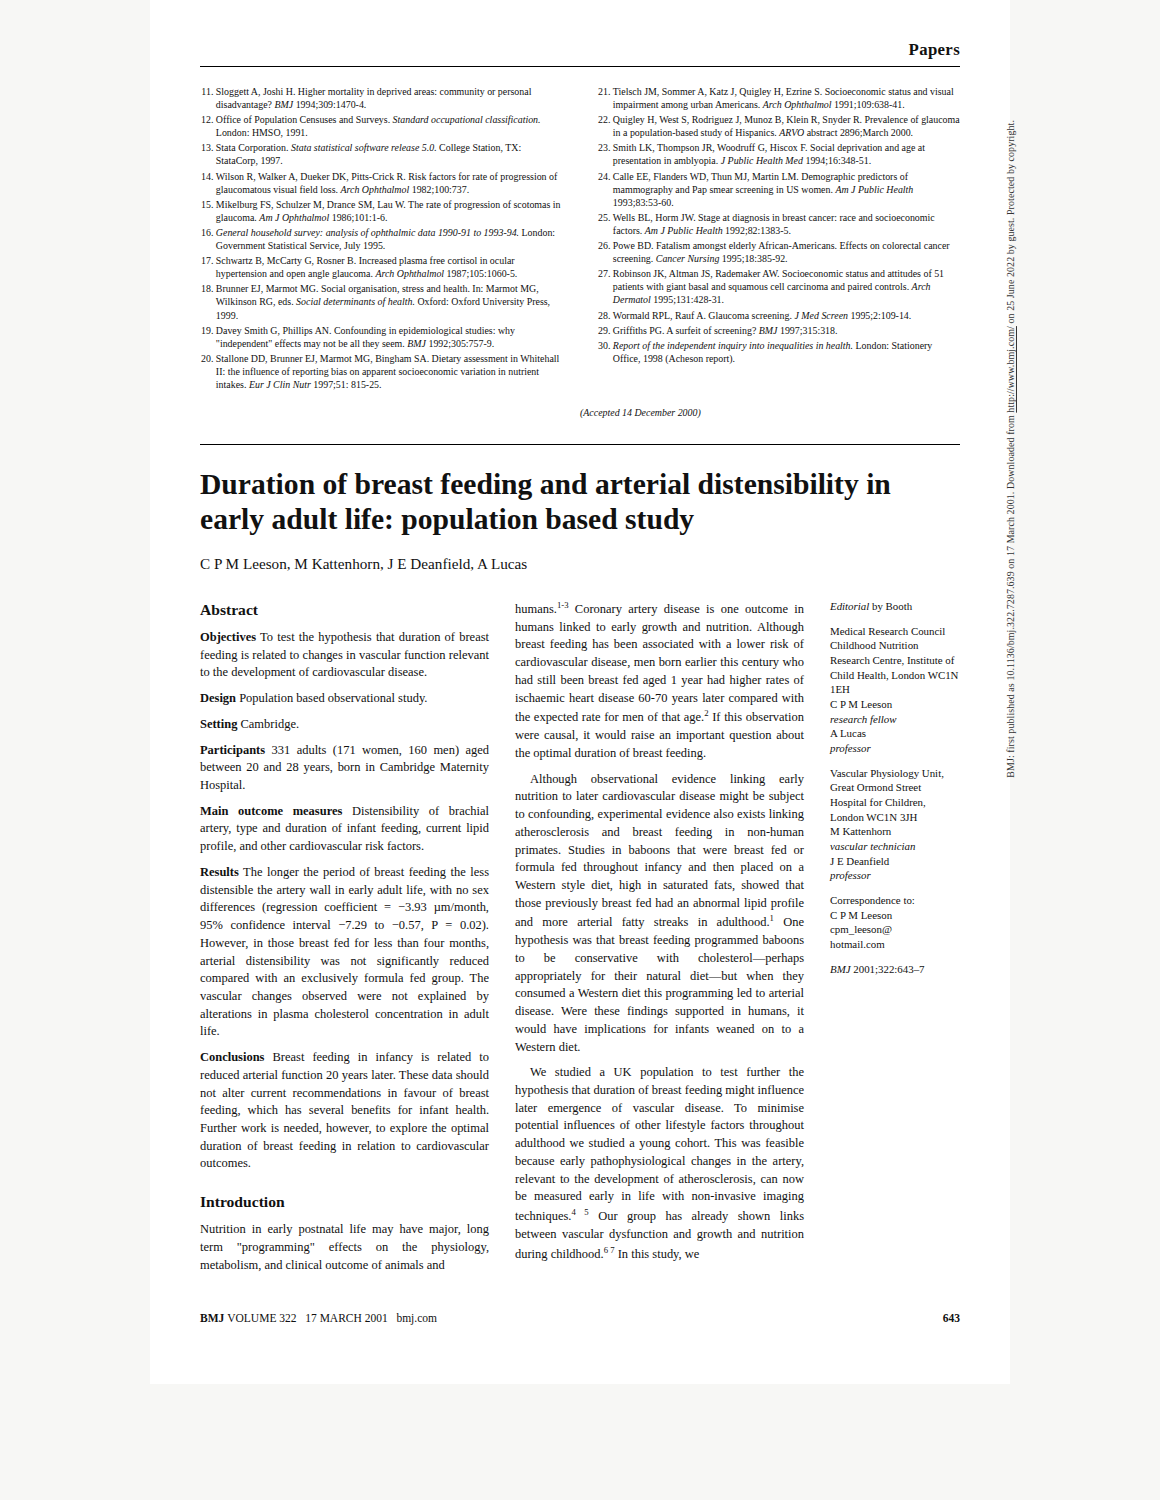BMJ: first published as 10.1136/bmj.322.7287.639 on 17 March 2001. Downloaded from http://www.bmj.com/ on 25 June 2022 by guest. Protected by copyright.
Papers
Sloggett A, Joshi H. Higher mortality in deprived areas: community or personal disadvantage? BMJ 1994;309:1470-4.
Office of Population Censuses and Surveys. Standard occupational classification. London: HMSO, 1991.
Stata Corporation. Stata statistical software release 5.0. College Station, TX: StataCorp, 1997.
Wilson R, Walker A, Dueker DK, Pitts-Crick R. Risk factors for rate of progression of glaucomatous visual field loss. Arch Ophthalmol 1982;100:737.
Mikelburg FS, Schulzer M, Drance SM, Lau W. The rate of progression of scotomas in glaucoma. Am J Ophthalmol 1986;101:1-6.
General household survey: analysis of ophthalmic data 1990-91 to 1993-94. London: Government Statistical Service, July 1995.
Schwartz B, McCarty G, Rosner B. Increased plasma free cortisol in ocular hypertension and open angle glaucoma. Arch Ophthalmol 1987;105:1060-5.
Brunner EJ, Marmot MG. Social organisation, stress and health. In: Marmot MG, Wilkinson RG, eds. Social determinants of health. Oxford: Oxford University Press, 1999.
Davey Smith G, Phillips AN. Confounding in epidemiological studies: why "independent" effects may not be all they seem. BMJ 1992;305:757-9.
Stallone DD, Brunner EJ, Marmot MG, Bingham SA. Dietary assessment in Whitehall II: the influence of reporting bias on apparent socioeconomic variation in nutrient intakes. Eur J Clin Nutr 1997;51: 815-25.
Tielsch JM, Sommer A, Katz J, Quigley H, Ezrine S. Socioeconomic status and visual impairment among urban Americans. Arch Ophthalmol 1991;109:638-41.
Quigley H, West S, Rodriguez J, Munoz B, Klein R, Snyder R. Prevalence of glaucoma in a population-based study of Hispanics. ARVO abstract 2896;March 2000.
Smith LK, Thompson JR, Woodruff G, Hiscox F. Social deprivation and age at presentation in amblyopia. J Public Health Med 1994;16:348-51.
Calle EE, Flanders WD, Thun MJ, Martin LM. Demographic predictors of mammography and Pap smear screening in US women. Am J Public Health 1993;83:53-60.
Wells BL, Horm JW. Stage at diagnosis in breast cancer: race and socioeconomic factors. Am J Public Health 1992;82:1383-5.
Powe BD. Fatalism amongst elderly African-Americans. Effects on colorectal cancer screening. Cancer Nursing 1995;18:385-92.
Robinson JK, Altman JS, Rademaker AW. Socioeconomic status and attitudes of 51 patients with giant basal and squamous cell carcinoma and paired controls. Arch Dermatol 1995;131:428-31.
Wormald RPL, Rauf A. Glaucoma screening. J Med Screen 1995;2:109-14.
Griffiths PG. A surfeit of screening? BMJ 1997;315:318.
Report of the independent inquiry into inequalities in health. London: Stationery Office, 1998 (Acheson report).
(Accepted 14 December 2000)
Duration of breast feeding and arterial distensibility in early adult life: population based study
C P M Leeson, M Kattenhorn, J E Deanfield, A Lucas
Abstract
Objectives To test the hypothesis that duration of breast feeding is related to changes in vascular function relevant to the development of cardiovascular disease.
Design Population based observational study.
Setting Cambridge.
Participants 331 adults (171 women, 160 men) aged between 20 and 28 years, born in Cambridge Maternity Hospital.
Main outcome measures Distensibility of brachial artery, type and duration of infant feeding, current lipid profile, and other cardiovascular risk factors.
Results The longer the period of breast feeding the less distensible the artery wall in early adult life, with no sex differences (regression coefficient = −3.93 µm/month, 95% confidence interval −7.29 to −0.57, P = 0.02). However, in those breast fed for less than four months, arterial distensibility was not significantly reduced compared with an exclusively formula fed group. The vascular changes observed were not explained by alterations in plasma cholesterol concentration in adult life.
Conclusions Breast feeding in infancy is related to reduced arterial function 20 years later. These data should not alter current recommendations in favour of breast feeding, which has several benefits for infant health. Further work is needed, however, to explore the optimal duration of breast feeding in relation to cardiovascular outcomes.
Introduction
Nutrition in early postnatal life may have major, long term "programming" effects on the physiology, metabolism, and clinical outcome of animals and
humans.1-3 Coronary artery disease is one outcome in humans linked to early growth and nutrition. Although breast feeding has been associated with a lower risk of cardiovascular disease, men born earlier this century who had still been breast fed aged 1 year had higher rates of ischaemic heart disease 60-70 years later compared with the expected rate for men of that age.2 If this observation were causal, it would raise an important question about the optimal duration of breast feeding.
Although observational evidence linking early nutrition to later cardiovascular disease might be subject to confounding, experimental evidence also exists linking atherosclerosis and breast feeding in non-human primates. Studies in baboons that were breast fed or formula fed throughout infancy and then placed on a Western style diet, high in saturated fats, showed that those previously breast fed had an abnormal lipid profile and more arterial fatty streaks in adulthood.1 One hypothesis was that breast feeding programmed baboons to be conservative with cholesterol—perhaps appropriately for their natural diet—but when they consumed a Western diet this programming led to arterial disease. Were these findings supported in humans, it would have implications for infants weaned on to a Western diet.
We studied a UK population to test further the hypothesis that duration of breast feeding might influence later emergence of vascular disease. To minimise potential influences of other lifestyle factors throughout adulthood we studied a young cohort. This was feasible because early pathophysiological changes in the artery, relevant to the development of atherosclerosis, can now be measured early in life with non-invasive imaging techniques.4 5 Our group has already shown links between vascular dysfunction and growth and nutrition during childhood.6 7 In this study, we
Editorial by Booth
Medical Research Council Childhood Nutrition Research Centre, Institute of Child Health, London WC1N 1EH
C P M Leeson
research fellow
A Lucas
professor
Vascular Physiology Unit, Great Ormond Street Hospital for Children, London WC1N 3JH
M Kattenhorn
vascular technician
J E Deanfield
professor
Correspondence to:
C P M Leeson
cpm_leeson@
hotmail.com
BMJ 2001;322:643–7
BMJ VOLUME 322 17 MARCH 2001 bmj.com
643